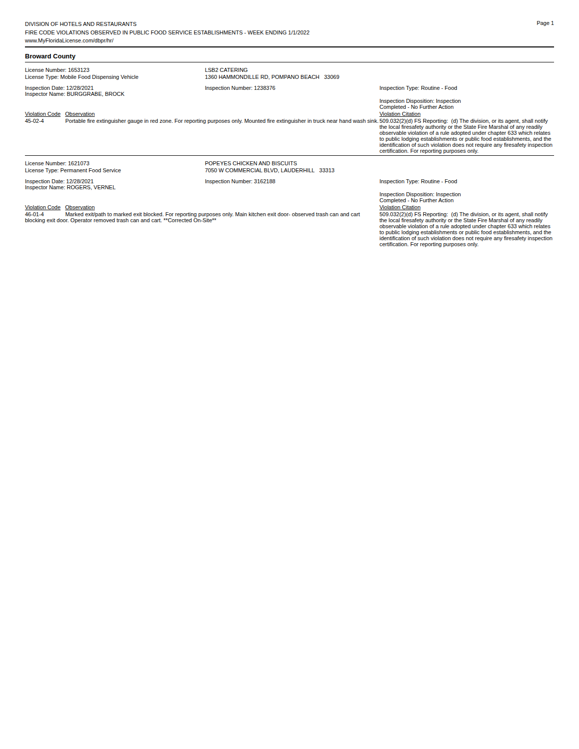Page 1
DIVISION OF HOTELS AND RESTAURANTS
FIRE CODE VIOLATIONS OBSERVED IN PUBLIC FOOD SERVICE ESTABLISHMENTS - WEEK ENDING 1/1/2022
www.MyFloridaLicense.com/dbpr/hr/
Broward County
| License Number: 1653123 | LSB2 CATERING |
| License Type: Mobile Food Dispensing Vehicle | 1360 HAMMONDILLE RD, POMPANO BEACH 33069 |
| Inspection Date: 12/28/2021 Inspector Name: BURGGRABE, BROCK | Inspection Number: 1238376 | Inspection Type: Routine - Food | |
| | Inspection Disposition: Inspection Completed - No Further Action |
| Violation Code Observation | | Violation Citation |
| 45-02-4 Portable fire extinguisher gauge in red zone. For reporting purposes only. Mounted fire extinguisher in truck near hand wash sink. | 509.032(2)(d) FS Reporting: (d) The division, or its agent, shall notify the local firesafety authority or the State Fire Marshal of any readily observable violation of a rule adopted under chapter 633 which relates to public lodging establishments or public food establishments, and the identification of such violation does not require any firesafety inspection certification. For reporting purposes only. |
| License Number: 1621073 | POPEYES CHICKEN AND BISCUITS |
| License Type: Permanent Food Service | 7050 W COMMERCIAL BLVD, LAUDERHILL 33313 |
| Inspection Date: 12/28/2021 Inspector Name: ROGERS, VERNEL | Inspection Number: 3162188 | Inspection Type: Routine - Food |
| | Inspection Disposition: Inspection Completed - No Further Action |
| Violation Code Observation | | Violation Citation |
| 46-01-4 Marked exit/path to marked exit blocked. For reporting purposes only. Main kitchen exit door- observed trash can and cart blocking exit door. Operator removed trash can and cart. **Corrected On-Site** | 509.032(2)(d) FS Reporting: (d) The division, or its agent, shall notify the local firesafety authority or the State Fire Marshal of any readily observable violation of a rule adopted under chapter 633 which relates to public lodging establishments or public food establishments, and the identification of such violation does not require any firesafety inspection certification. For reporting purposes only. |